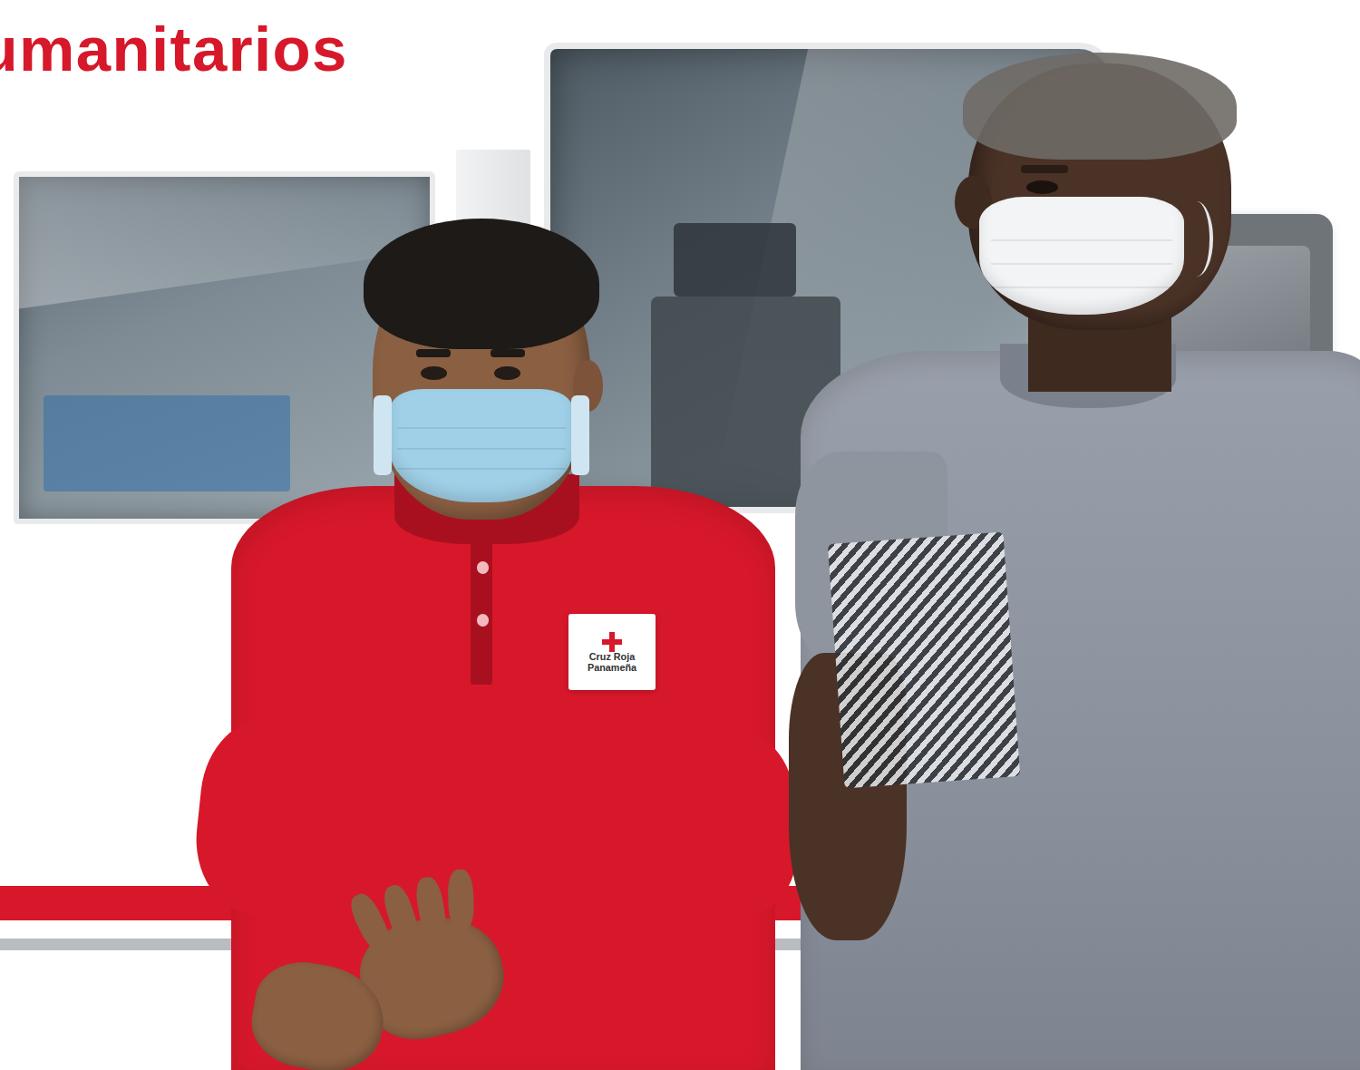Cruz Roja Panameña — Servicios Humanitarios
umanitarios
Cruz
Pana
Cruz Roja
Panameña
Servicios Humanitarios · Cruz Roja Panameña